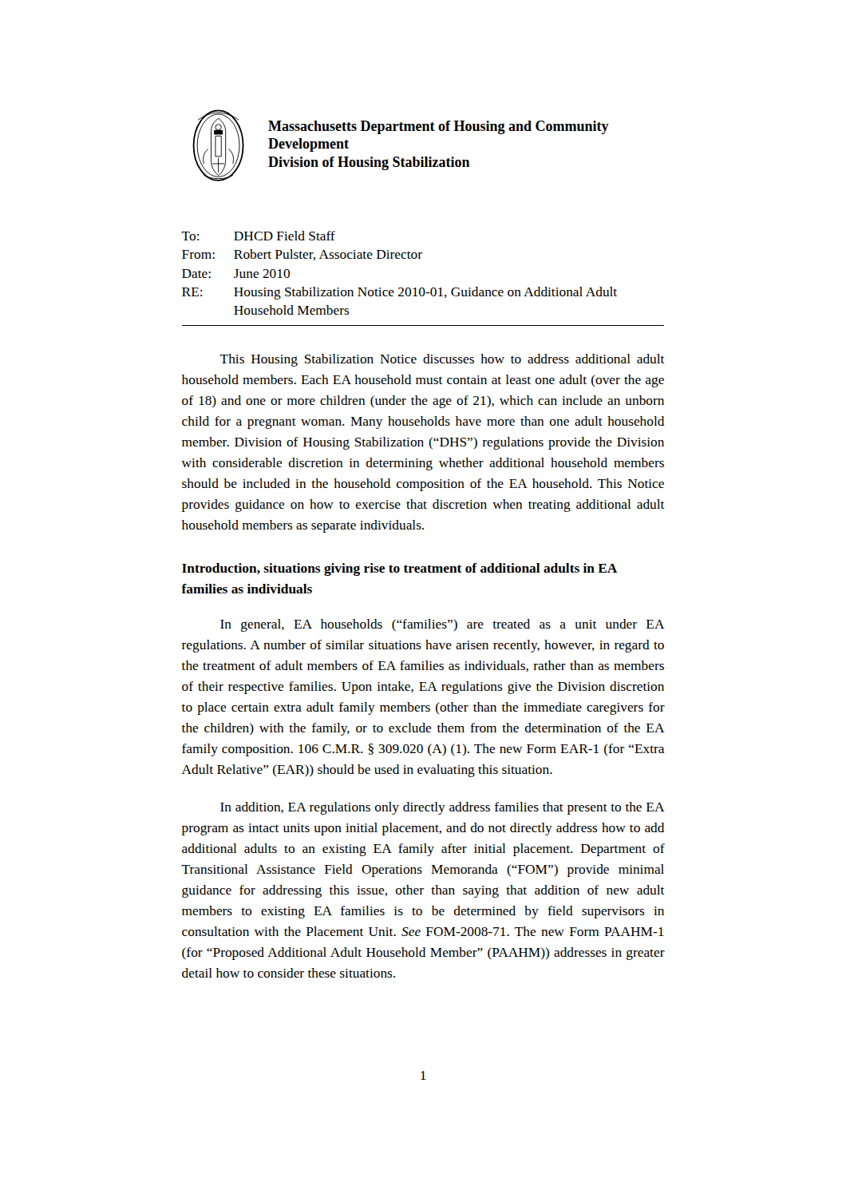Massachusetts Department of Housing and Community Development
Division of Housing Stabilization
| To: | DHCD Field Staff |
| From: | Robert Pulster, Associate Director |
| Date: | June 2010 |
| RE: | Housing Stabilization Notice 2010-01, Guidance on Additional Adult Household Members |
This Housing Stabilization Notice discusses how to address additional adult household members. Each EA household must contain at least one adult (over the age of 18) and one or more children (under the age of 21), which can include an unborn child for a pregnant woman. Many households have more than one adult household member. Division of Housing Stabilization (“DHS”) regulations provide the Division with considerable discretion in determining whether additional household members should be included in the household composition of the EA household. This Notice provides guidance on how to exercise that discretion when treating additional adult household members as separate individuals.
Introduction, situations giving rise to treatment of additional adults in EA families as individuals
In general, EA households (“families”) are treated as a unit under EA regulations. A number of similar situations have arisen recently, however, in regard to the treatment of adult members of EA families as individuals, rather than as members of their respective families. Upon intake, EA regulations give the Division discretion to place certain extra adult family members (other than the immediate caregivers for the children) with the family, or to exclude them from the determination of the EA family composition. 106 C.M.R. § 309.020 (A) (1). The new Form EAR-1 (for “Extra Adult Relative” (EAR)) should be used in evaluating this situation.
In addition, EA regulations only directly address families that present to the EA program as intact units upon initial placement, and do not directly address how to add additional adults to an existing EA family after initial placement. Department of Transitional Assistance Field Operations Memoranda (“FOM”) provide minimal guidance for addressing this issue, other than saying that addition of new adult members to existing EA families is to be determined by field supervisors in consultation with the Placement Unit. See FOM-2008-71. The new Form PAAHM-1 (for “Proposed Additional Adult Household Member” (PAAHM)) addresses in greater detail how to consider these situations.
1